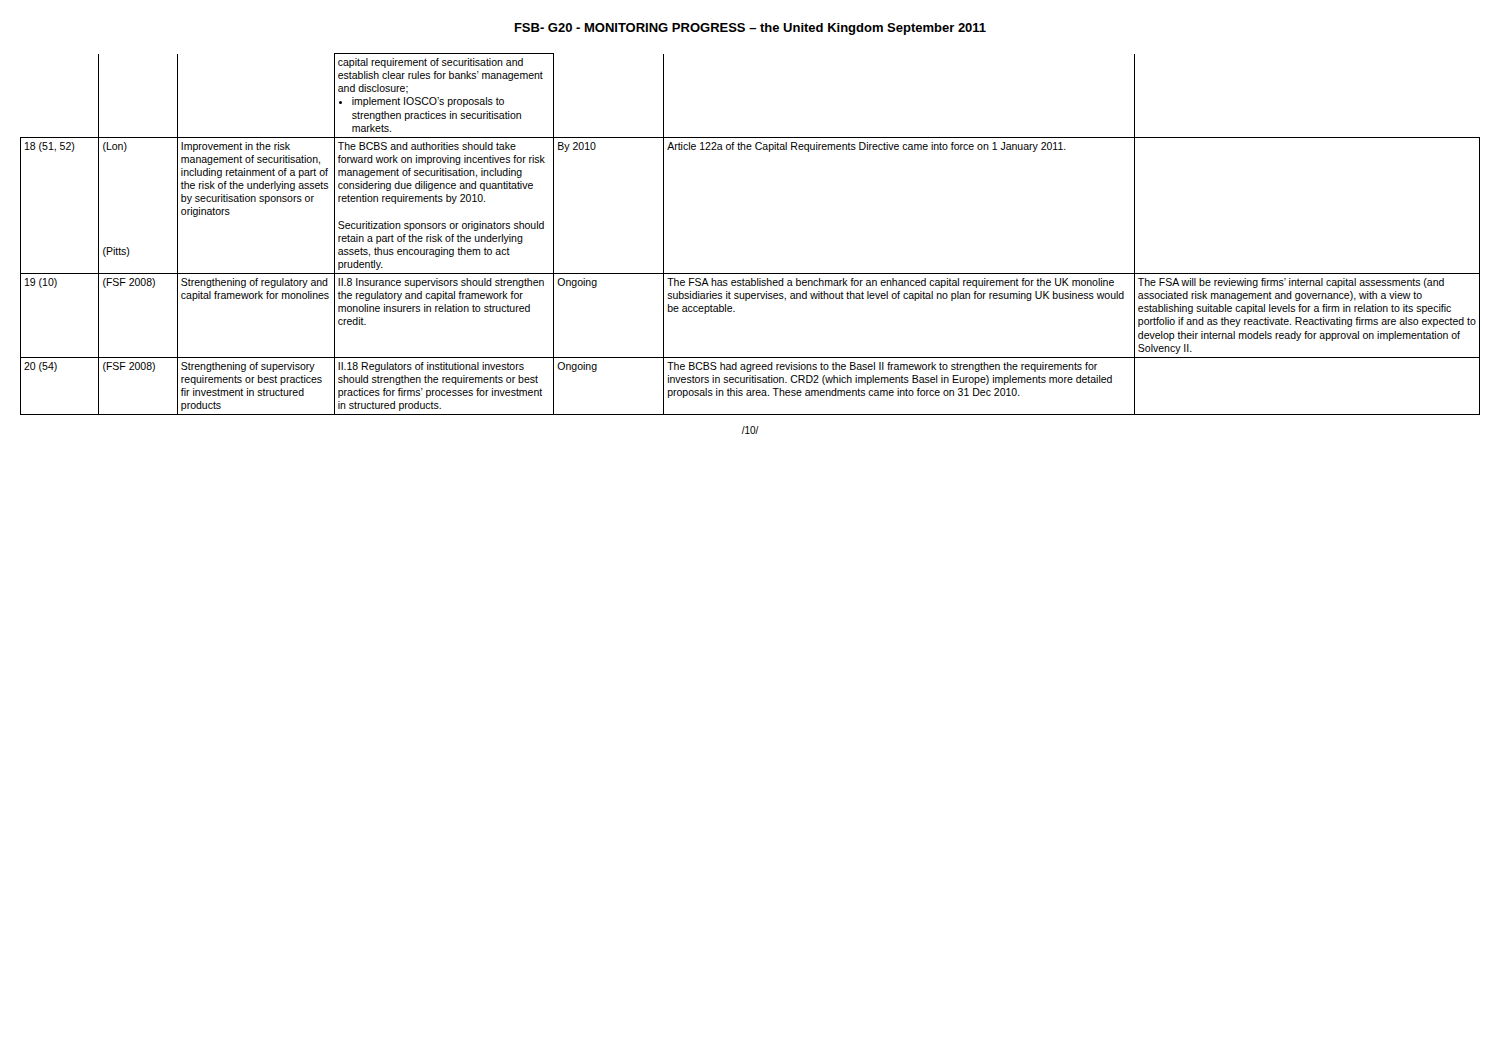FSB- G20 - MONITORING PROGRESS – the United Kingdom September 2011
| | | | capital requirement of securitisation and establish clear rules for banks’ management and disclosure; implement IOSCO’s proposals to strengthen practices in securitisation markets. | | | |
| 18 (51, 52) | (Lon) (Pitts) | Improvement in the risk management of securitisation, including retainment of a part of the risk of the underlying assets by securitisation sponsors or originators | The BCBS and authorities should take forward work on improving incentives for risk management of securitisation, including considering due diligence and quantitative retention requirements by 2010. Securitization sponsors or originators should retain a part of the risk of the underlying assets, thus encouraging them to act prudently. | By 2010 | Article 122a of the Capital Requirements Directive came into force on 1 January 2011. | |
| 19 (10) | (FSF 2008) | Strengthening of regulatory and capital framework for monolines | II.8 Insurance supervisors should strengthen the regulatory and capital framework for monoline insurers in relation to structured credit. | Ongoing | The FSA has established a benchmark for an enhanced capital requirement for the UK monoline subsidiaries it supervises, and without that level of capital no plan for resuming UK business would be acceptable. | The FSA will be reviewing firms’ internal capital assessments (and associated risk management and governance), with a view to establishing suitable capital levels for a firm in relation to its specific portfolio if and as they reactivate. Reactivating firms are also expected to develop their internal models ready for approval on implementation of Solvency II. |
| 20 (54) | (FSF 2008) | Strengthening of supervisory requirements or best practices fir investment in structured products | II.18 Regulators of institutional investors should strengthen the requirements or best practices for firms’ processes for investment in structured products. | Ongoing | The BCBS had agreed revisions to the Basel II framework to strengthen the requirements for investors in securitisation. CRD2 (which implements Basel in Europe) implements more detailed proposals in this area. These amendments came into force on 31 Dec 2010. | |
/10/